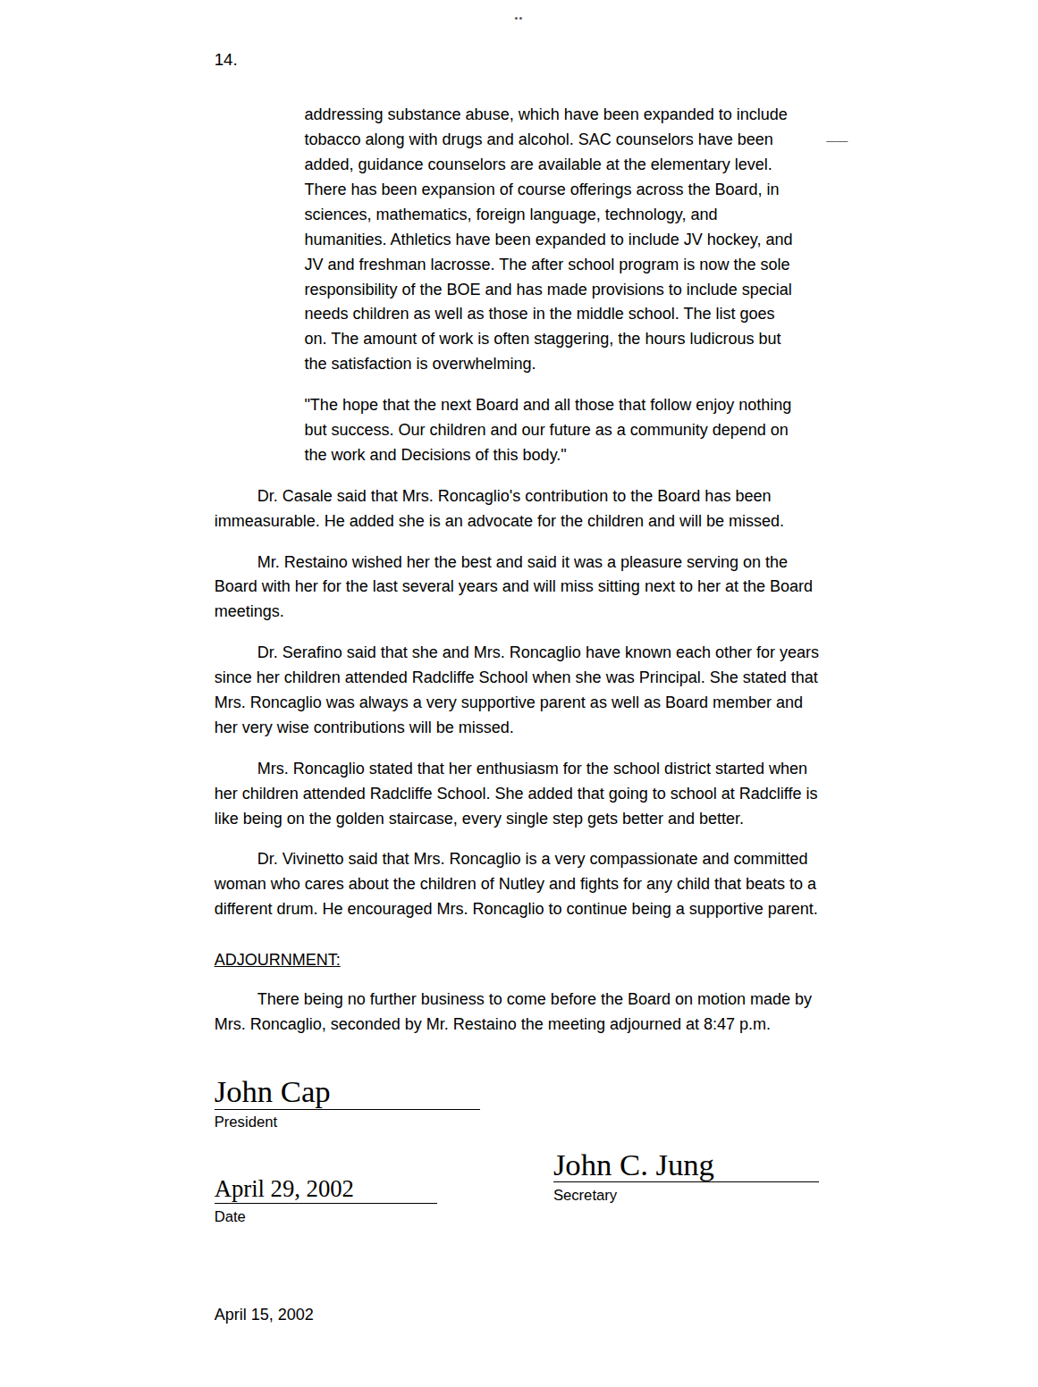••
——
14.
addressing substance abuse, which have been expanded to include tobacco along with drugs and alcohol. SAC counselors have been added, guidance counselors are available at the elementary level. There has been expansion of course offerings across the Board, in sciences, mathematics, foreign language, technology, and humanities. Athletics have been expanded to include JV hockey, and JV and freshman lacrosse. The after school program is now the sole responsibility of the BOE and has made provisions to include special needs children as well as those in the middle school. The list goes on. The amount of work is often staggering, the hours ludicrous but the satisfaction is overwhelming.
"The hope that the next Board and all those that follow enjoy nothing but success. Our children and our future as a community depend on the work and Decisions of this body."
Dr. Casale said that Mrs. Roncaglio's contribution to the Board has been immeasurable. He added she is an advocate for the children and will be missed.
Mr. Restaino wished her the best and said it was a pleasure serving on the Board with her for the last several years and will miss sitting next to her at the Board meetings.
Dr. Serafino said that she and Mrs. Roncaglio have known each other for years since her children attended Radcliffe School when she was Principal. She stated that Mrs. Roncaglio was always a very supportive parent as well as Board member and her very wise contributions will be missed.
Mrs. Roncaglio stated that her enthusiasm for the school district started when her children attended Radcliffe School. She added that going to school at Radcliffe is like being on the golden staircase, every single step gets better and better.
Dr. Vivinetto said that Mrs. Roncaglio is a very compassionate and committed woman who cares about the children of Nutley and fights for any child that beats to a different drum. He encouraged Mrs. Roncaglio to continue being a supportive parent.
ADJOURNMENT:
There being no further business to come before the Board on motion made by Mrs. Roncaglio, seconded by Mr. Restaino the meeting adjourned at 8:47 p.m.
John Cap
President
April 29, 2002
Date
John C. Jung
Secretary
April 15, 2002